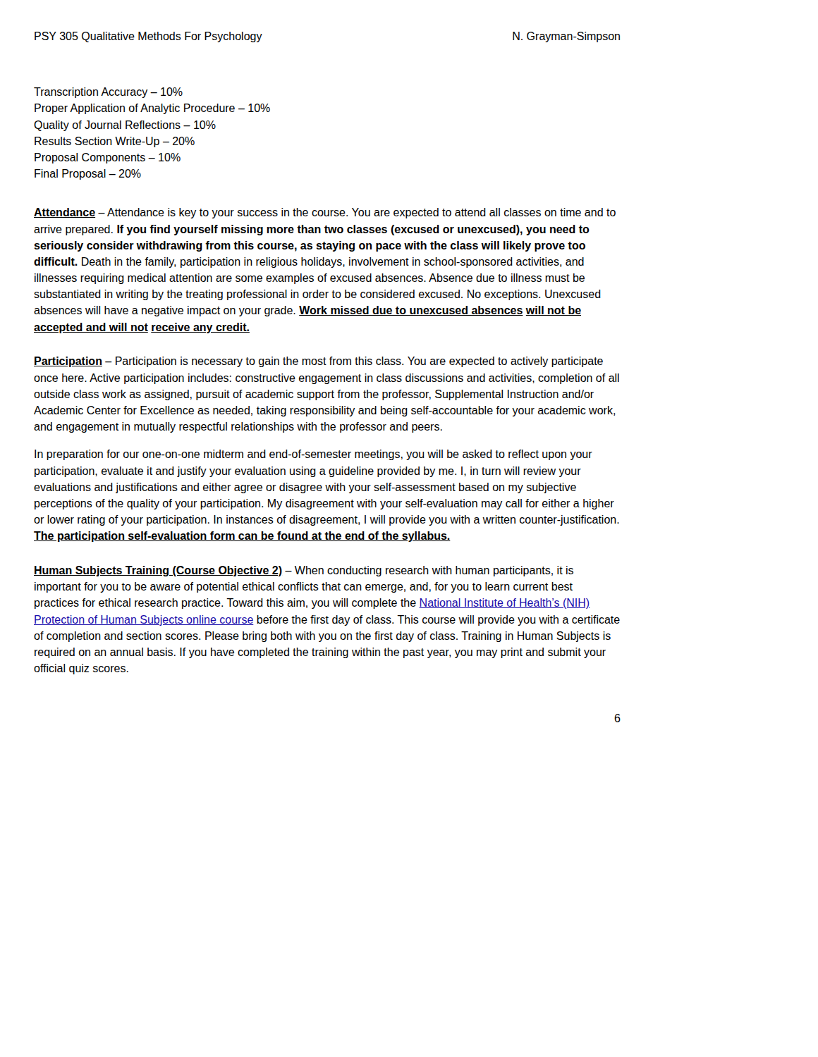PSY 305 Qualitative Methods For Psychology N. Grayman-Simpson
Transcription Accuracy – 10%
Proper Application of Analytic Procedure – 10%
Quality of Journal Reflections – 10%
Results Section Write-Up – 20%
Proposal Components – 10%
Final Proposal – 20%
Attendance
– Attendance is key to your success in the course. You are expected to attend all classes on time and to arrive prepared. If you find yourself missing more than two classes (excused or unexcused), you need to seriously consider withdrawing from this course, as staying on pace with the class will likely prove too difficult. Death in the family, participation in religious holidays, involvement in school-sponsored activities, and illnesses requiring medical attention are some examples of excused absences. Absence due to illness must be substantiated in writing by the treating professional in order to be considered excused. No exceptions. Unexcused absences will have a negative impact on your grade. Work missed due to unexcused absences will not be accepted and will not receive any credit.
Participation
– Participation is necessary to gain the most from this class. You are expected to actively participate once here. Active participation includes: constructive engagement in class discussions and activities, completion of all outside class work as assigned, pursuit of academic support from the professor, Supplemental Instruction and/or Academic Center for Excellence as needed, taking responsibility and being self-accountable for your academic work, and engagement in mutually respectful relationships with the professor and peers.
In preparation for our one-on-one midterm and end-of-semester meetings, you will be asked to reflect upon your participation, evaluate it and justify your evaluation using a guideline provided by me. I, in turn will review your evaluations and justifications and either agree or disagree with your self-assessment based on my subjective perceptions of the quality of your participation. My disagreement with your self-evaluation may call for either a higher or lower rating of your participation. In instances of disagreement, I will provide you with a written counter-justification. The participation self-evaluation form can be found at the end of the syllabus.
Human Subjects Training (Course Objective 2)
– When conducting research with human participants, it is important for you to be aware of potential ethical conflicts that can emerge, and, for you to learn current best practices for ethical research practice. Toward this aim, you will complete the National Institute of Health’s (NIH) Protection of Human Subjects online course before the first day of class. This course will provide you with a certificate of completion and section scores. Please bring both with you on the first day of class. Training in Human Subjects is required on an annual basis. If you have completed the training within the past year, you may print and submit your official quiz scores.
6